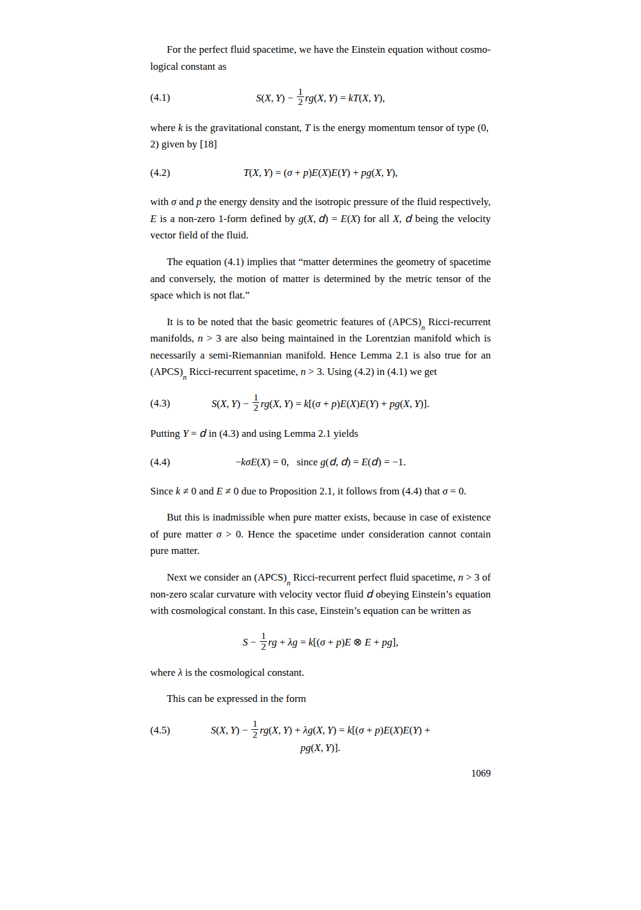For the perfect fluid spacetime, we have the Einstein equation without cosmological constant as
(4.1) S(X, Y) − 12 rg(X, Y) = kT(X, Y),
where k is the gravitational constant, T is the energy momentum tensor of type (0, 2) given by [18]
(4.2) T(X, Y) = (σ + p)E(X)E(Y) + pg(X, Y),
with σ and p the energy density and the isotropic pressure of the fluid respectively, E is a non-zero 1-form defined by g(X, ⅾ) = E(X) for all X, ⅾ being the velocity vector field of the fluid.
The equation (4.1) implies that “matter determines the geometry of spacetime and conversely, the motion of matter is determined by the metric tensor of the space which is not flat.”
It is to be noted that the basic geometric features of (APCS)n Ricci-recurrent manifolds, n > 3 are also being maintained in the Lorentzian manifold which is necessarily a semi-Riemannian manifold. Hence Lemma 2.1 is also true for an (APCS)n Ricci-recurrent spacetime, n > 3. Using (4.2) in (4.1) we get
(4.3) S(X, Y) − 12 rg(X, Y) = k[(σ + p)E(X)E(Y) + pg(X, Y)].
Putting Y = ⅾ in (4.3) and using Lemma 2.1 yields
(4.4) −kσE(X) = 0, since g(ⅾ, ⅾ) = E(ⅾ) = −1.
Since k ≠ 0 and E ≠ 0 due to Proposition 2.1, it follows from (4.4) that σ = 0.
But this is inadmissible when pure matter exists, because in case of existence of pure matter σ > 0. Hence the spacetime under consideration cannot contain pure matter.
Next we consider an (APCS)n Ricci-recurrent perfect fluid spacetime, n > 3 of non-zero scalar curvature with velocity vector fluid ⅾ obeying Einstein’s equation with cosmological constant. In this case, Einstein’s equation can be written as
S − 12 rg + λg = k[(σ + p)E ⊗ E + pg],
where λ is the cosmological constant.
This can be expressed in the form
(4.5) S(X, Y) − 12 rg(X, Y) + λg(X, Y) = k[(σ + p)E(X)E(Y) + pg(X, Y)].
1069